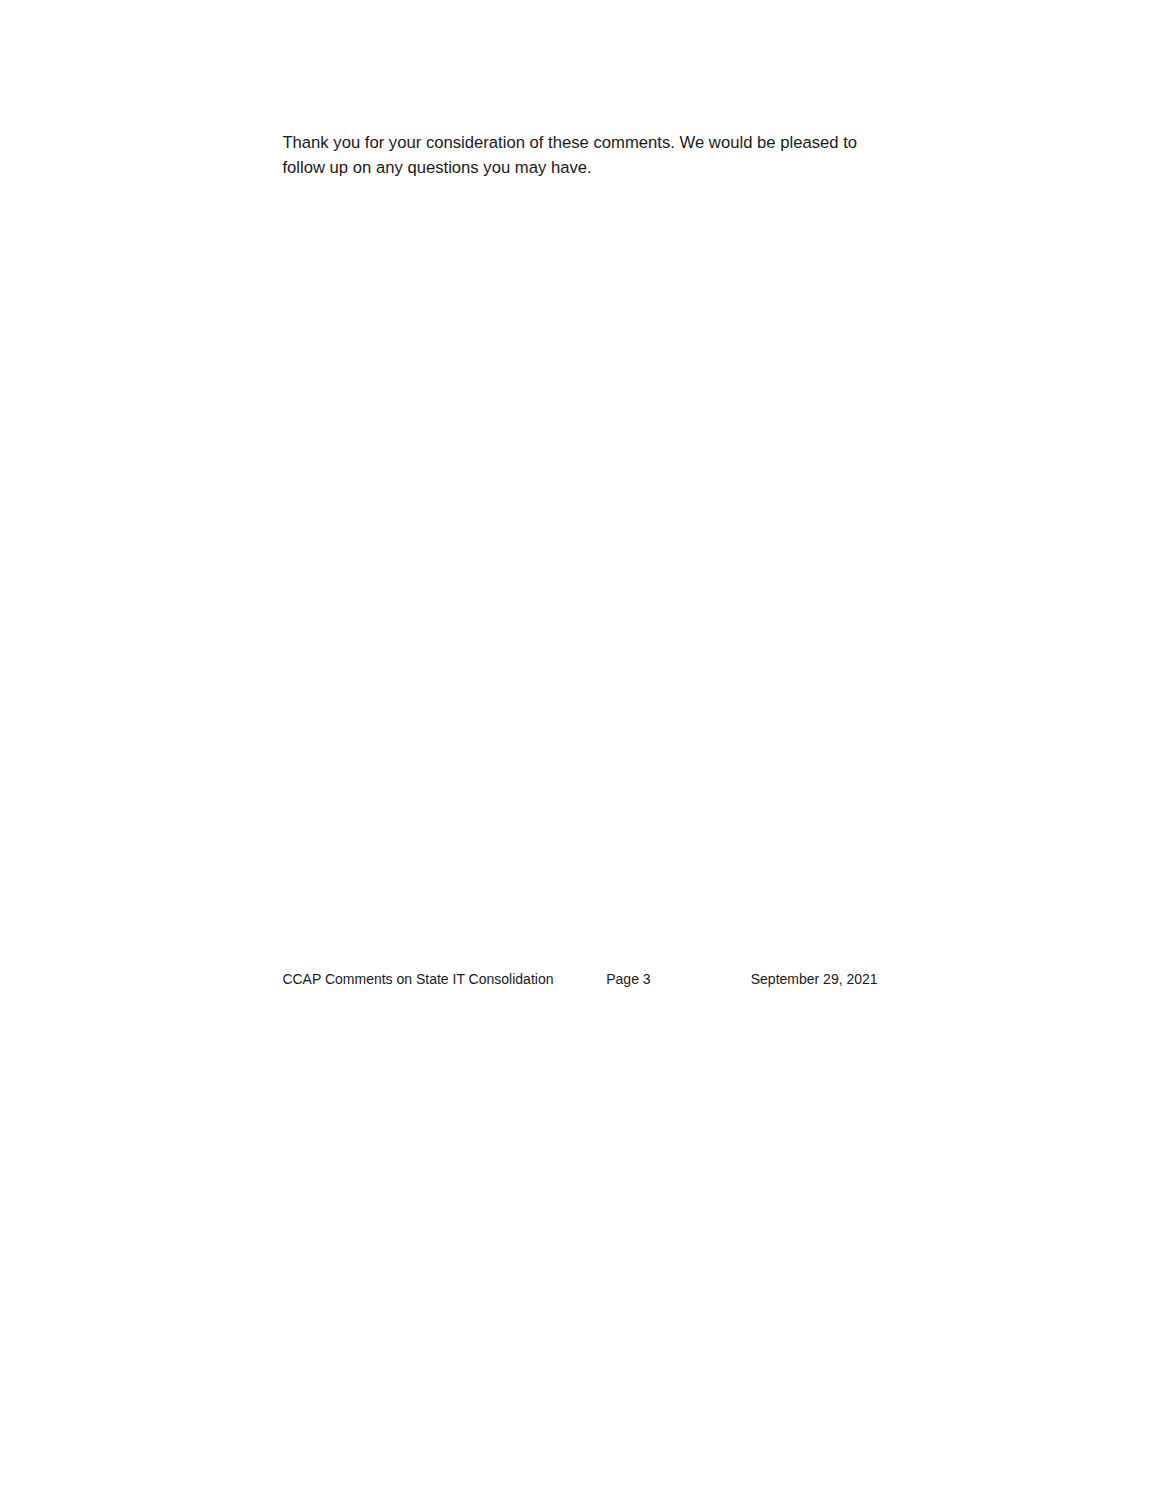Thank you for your consideration of these comments. We would be pleased to follow up on any questions you may have.
CCAP Comments on State IT Consolidation Page 3 September 29, 2021